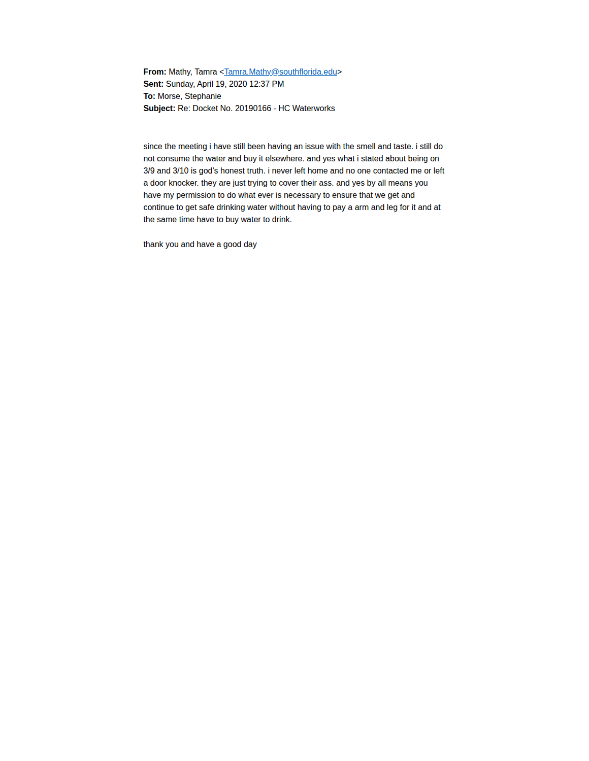From: Mathy, Tamra <Tamra.Mathy@southflorida.edu>
Sent: Sunday, April 19, 2020 12:37 PM
To: Morse, Stephanie
Subject: Re: Docket No. 20190166 - HC Waterworks
since the meeting i have still been having an issue with the smell and taste. i still do not consume the water and buy it elsewhere. and yes what i stated about being on 3/9 and 3/10 is god's honest truth. i never left home and no one contacted me or left a door knocker. they are just trying to cover their ass. and yes by all means you have my permission to do what ever is necessary to ensure that we get and continue to get safe drinking water without having to pay a arm and leg for it and at the same time have to buy water to drink.
thank you and have a good day